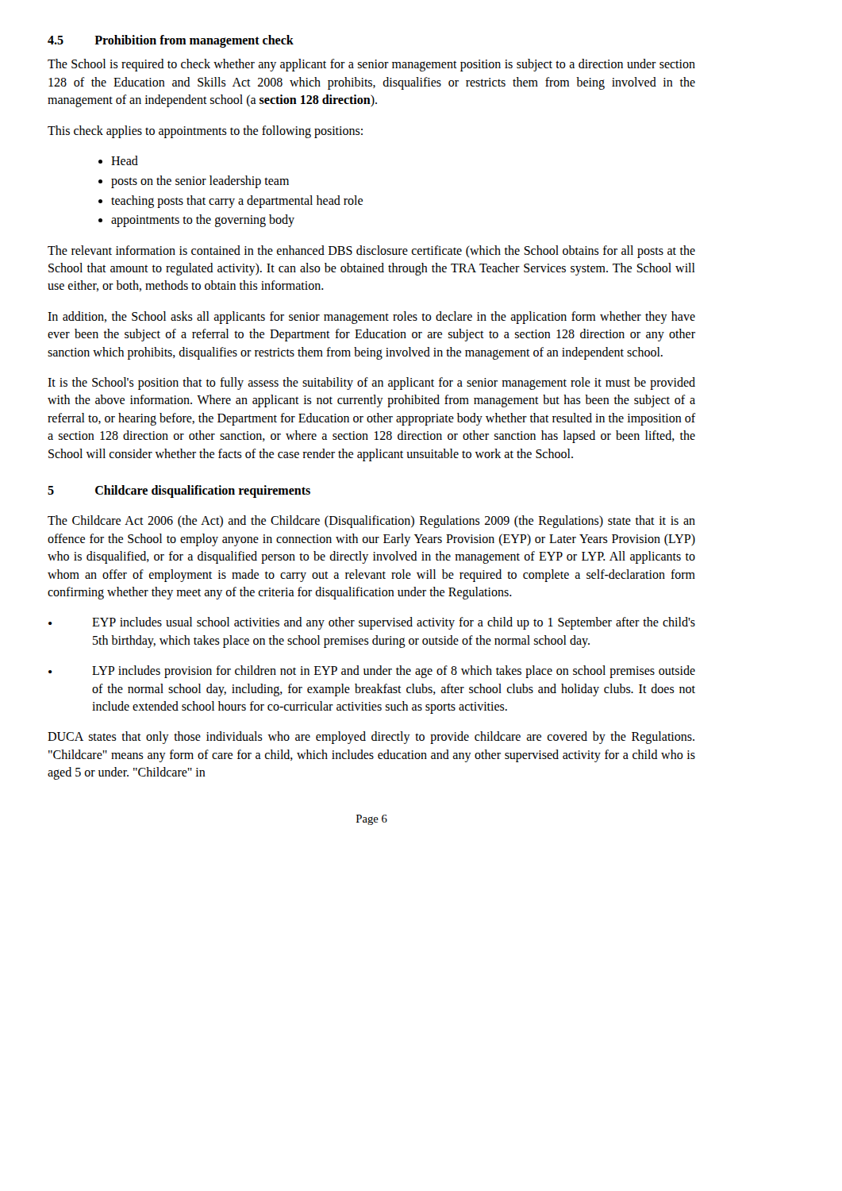4.5 Prohibition from management check
The School is required to check whether any applicant for a senior management position is subject to a direction under section 128 of the Education and Skills Act 2008 which prohibits, disqualifies or restricts them from being involved in the management of an independent school (a section 128 direction).
This check applies to appointments to the following positions:
Head
posts on the senior leadership team
teaching posts that carry a departmental head role
appointments to the governing body
The relevant information is contained in the enhanced DBS disclosure certificate (which the School obtains for all posts at the School that amount to regulated activity). It can also be obtained through the TRA Teacher Services system. The School will use either, or both, methods to obtain this information.
In addition, the School asks all applicants for senior management roles to declare in the application form whether they have ever been the subject of a referral to the Department for Education or are subject to a section 128 direction or any other sanction which prohibits, disqualifies or restricts them from being involved in the management of an independent school.
It is the School's position that to fully assess the suitability of an applicant for a senior management role it must be provided with the above information. Where an applicant is not currently prohibited from management but has been the subject of a referral to, or hearing before, the Department for Education or other appropriate body whether that resulted in the imposition of a section 128 direction or other sanction, or where a section 128 direction or other sanction has lapsed or been lifted, the School will consider whether the facts of the case render the applicant unsuitable to work at the School.
5 Childcare disqualification requirements
The Childcare Act 2006 (the Act) and the Childcare (Disqualification) Regulations 2009 (the Regulations) state that it is an offence for the School to employ anyone in connection with our Early Years Provision (EYP) or Later Years Provision (LYP) who is disqualified, or for a disqualified person to be directly involved in the management of EYP or LYP. All applicants to whom an offer of employment is made to carry out a relevant role will be required to complete a self-declaration form confirming whether they meet any of the criteria for disqualification under the Regulations.
EYP includes usual school activities and any other supervised activity for a child up to 1 September after the child's 5th birthday, which takes place on the school premises during or outside of the normal school day.
LYP includes provision for children not in EYP and under the age of 8 which takes place on school premises outside of the normal school day, including, for example breakfast clubs, after school clubs and holiday clubs. It does not include extended school hours for co-curricular activities such as sports activities.
DUCA states that only those individuals who are employed directly to provide childcare are covered by the Regulations. "Childcare" means any form of care for a child, which includes education and any other supervised activity for a child who is aged 5 or under. "Childcare" in
Page 6